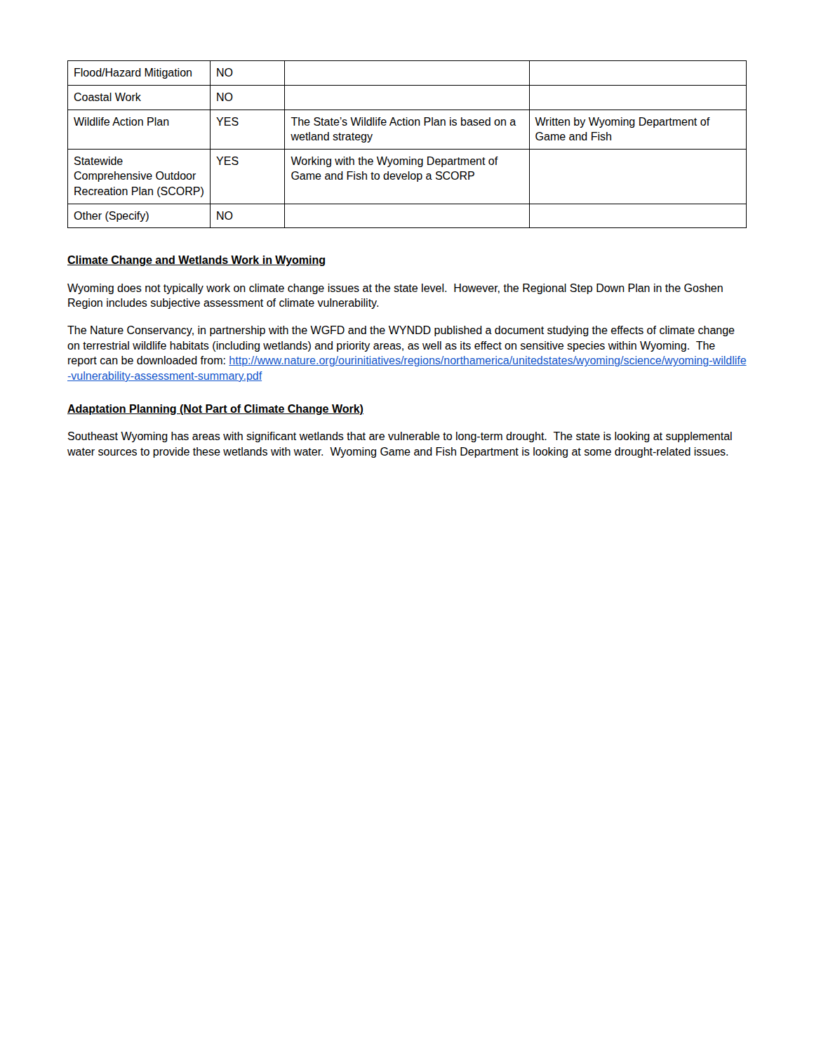| Flood/Hazard Mitigation | NO | | |
| Coastal Work | NO | | |
| Wildlife Action Plan | YES | The State’s Wildlife Action Plan is based on a wetland strategy | Written by Wyoming Department of Game and Fish |
| Statewide Comprehensive Outdoor Recreation Plan (SCORP) | YES | Working with the Wyoming Department of Game and Fish to develop a SCORP | |
| Other (Specify) | NO | | |
Climate Change and Wetlands Work in Wyoming
Wyoming does not typically work on climate change issues at the state level. However, the Regional Step Down Plan in the Goshen Region includes subjective assessment of climate vulnerability.
The Nature Conservancy, in partnership with the WGFD and the WYNDD published a document studying the effects of climate change on terrestrial wildlife habitats (including wetlands) and priority areas, as well as its effect on sensitive species within Wyoming. The report can be downloaded from: http://www.nature.org/ourinitiatives/regions/northamerica/unitedstates/wyoming/science/wyoming-wildlife-vulnerability-assessment-summary.pdf
Adaptation Planning (Not Part of Climate Change Work)
Southeast Wyoming has areas with significant wetlands that are vulnerable to long-term drought. The state is looking at supplemental water sources to provide these wetlands with water. Wyoming Game and Fish Department is looking at some drought-related issues.